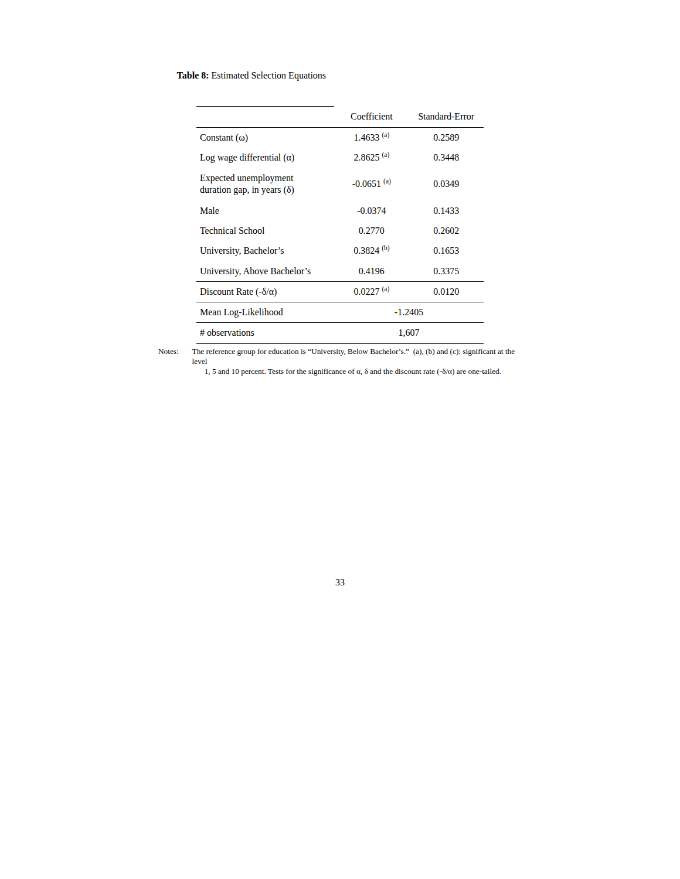Table 8: Estimated Selection Equations
| | Coefficient | Standard-Error |
| Constant (ω) | 1.4633 (a) | 0.2589 |
| Log wage differential (α) | 2.8625 (a) | 0.3448 |
| Expected unemployment duration gap, in years (δ) | -0.0651 (a) | 0.0349 |
| Male | -0.0374 | 0.1433 |
| Technical School | 0.2770 | 0.2602 |
| University, Bachelor’s | 0.3824 (b) | 0.1653 |
| University, Above Bachelor’s | 0.4196 | 0.3375 |
| Discount Rate (-δ/α) | 0.0227 (a) | 0.0120 |
| Mean Log-Likelihood | -1.2405 |
| # observations | 1,607 |
Notes:
The reference group for education is “University, Below Bachelor’s.” (a), (b) and (c): significant at the level
1, 5 and 10 percent. Tests for the significance of α, δ and the discount rate (-δ/α) are one-tailed.
33